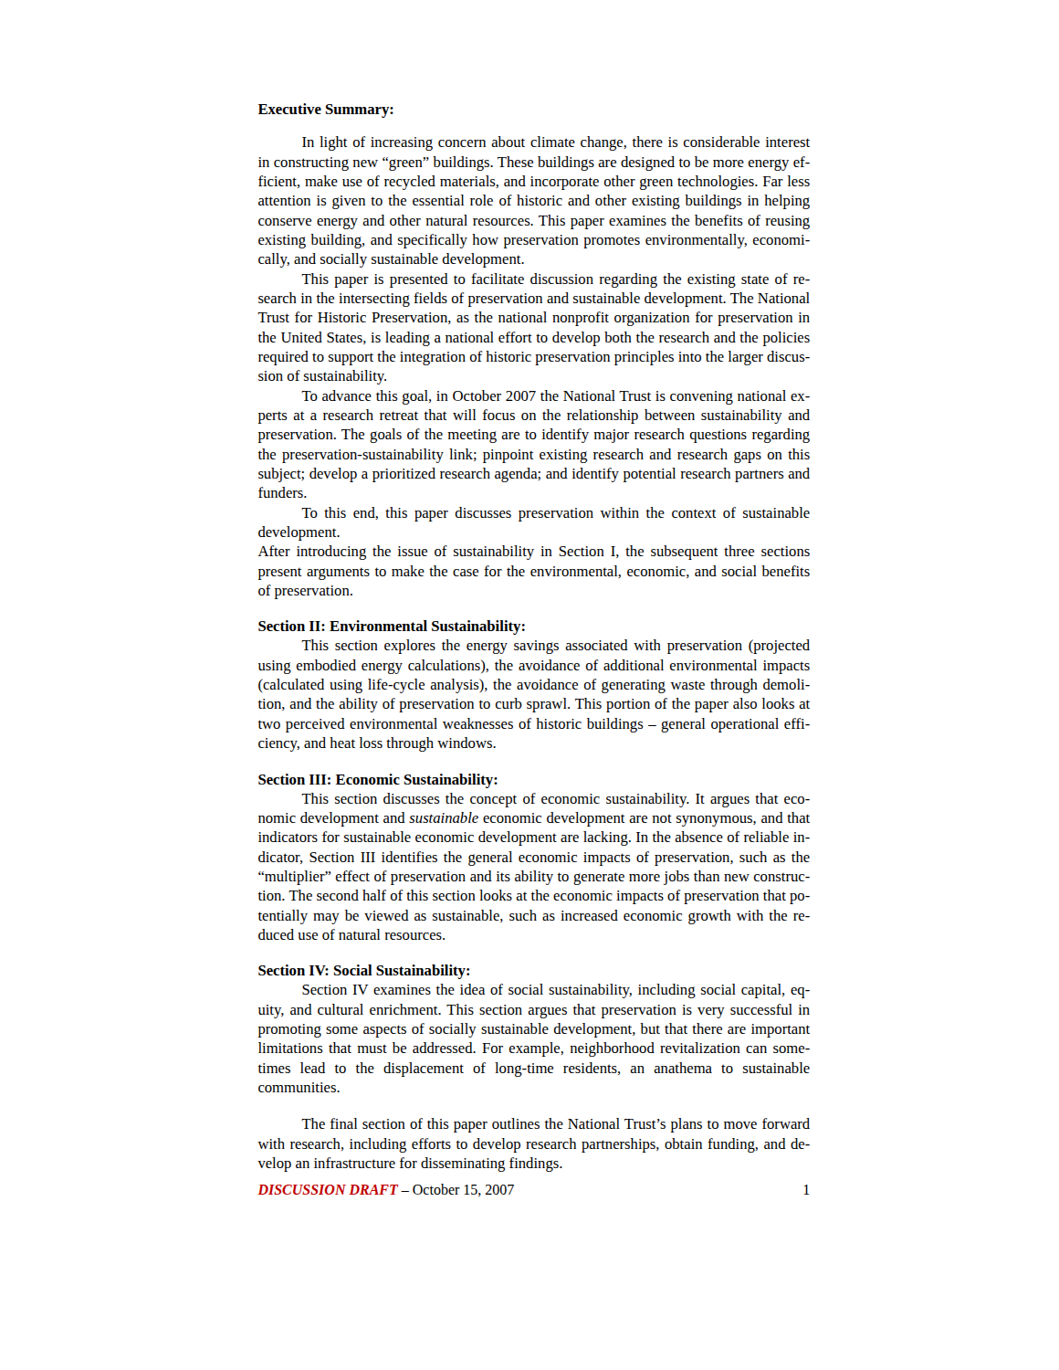Executive Summary:
In light of increasing concern about climate change, there is considerable interest in constructing new “green” buildings. These buildings are designed to be more energy efficient, make use of recycled materials, and incorporate other green technologies. Far less attention is given to the essential role of historic and other existing buildings in helping conserve energy and other natural resources. This paper examines the benefits of reusing existing building, and specifically how preservation promotes environmentally, economically, and socially sustainable development.
This paper is presented to facilitate discussion regarding the existing state of research in the intersecting fields of preservation and sustainable development. The National Trust for Historic Preservation, as the national nonprofit organization for preservation in the United States, is leading a national effort to develop both the research and the policies required to support the integration of historic preservation principles into the larger discussion of sustainability.
To advance this goal, in October 2007 the National Trust is convening national experts at a research retreat that will focus on the relationship between sustainability and preservation. The goals of the meeting are to identify major research questions regarding the preservation-sustainability link; pinpoint existing research and research gaps on this subject; develop a prioritized research agenda; and identify potential research partners and funders.
To this end, this paper discusses preservation within the context of sustainable development.
After introducing the issue of sustainability in Section I, the subsequent three sections present arguments to make the case for the environmental, economic, and social benefits of preservation.
Section II: Environmental Sustainability:
This section explores the energy savings associated with preservation (projected using embodied energy calculations), the avoidance of additional environmental impacts (calculated using life-cycle analysis), the avoidance of generating waste through demolition, and the ability of preservation to curb sprawl. This portion of the paper also looks at two perceived environmental weaknesses of historic buildings – general operational efficiency, and heat loss through windows.
Section III: Economic Sustainability:
This section discusses the concept of economic sustainability. It argues that economic development and sustainable economic development are not synonymous, and that indicators for sustainable economic development are lacking. In the absence of reliable indicator, Section III identifies the general economic impacts of preservation, such as the “multiplier” effect of preservation and its ability to generate more jobs than new construction. The second half of this section looks at the economic impacts of preservation that potentially may be viewed as sustainable, such as increased economic growth with the reduced use of natural resources.
Section IV: Social Sustainability:
Section IV examines the idea of social sustainability, including social capital, equity, and cultural enrichment. This section argues that preservation is very successful in promoting some aspects of socially sustainable development, but that there are important limitations that must be addressed. For example, neighborhood revitalization can sometimes lead to the displacement of long-time residents, an anathema to sustainable communities.
The final section of this paper outlines the National Trust’s plans to move forward with research, including efforts to develop research partnerships, obtain funding, and develop an infrastructure for disseminating findings.
DISCUSSION DRAFT – October 15, 2007 1